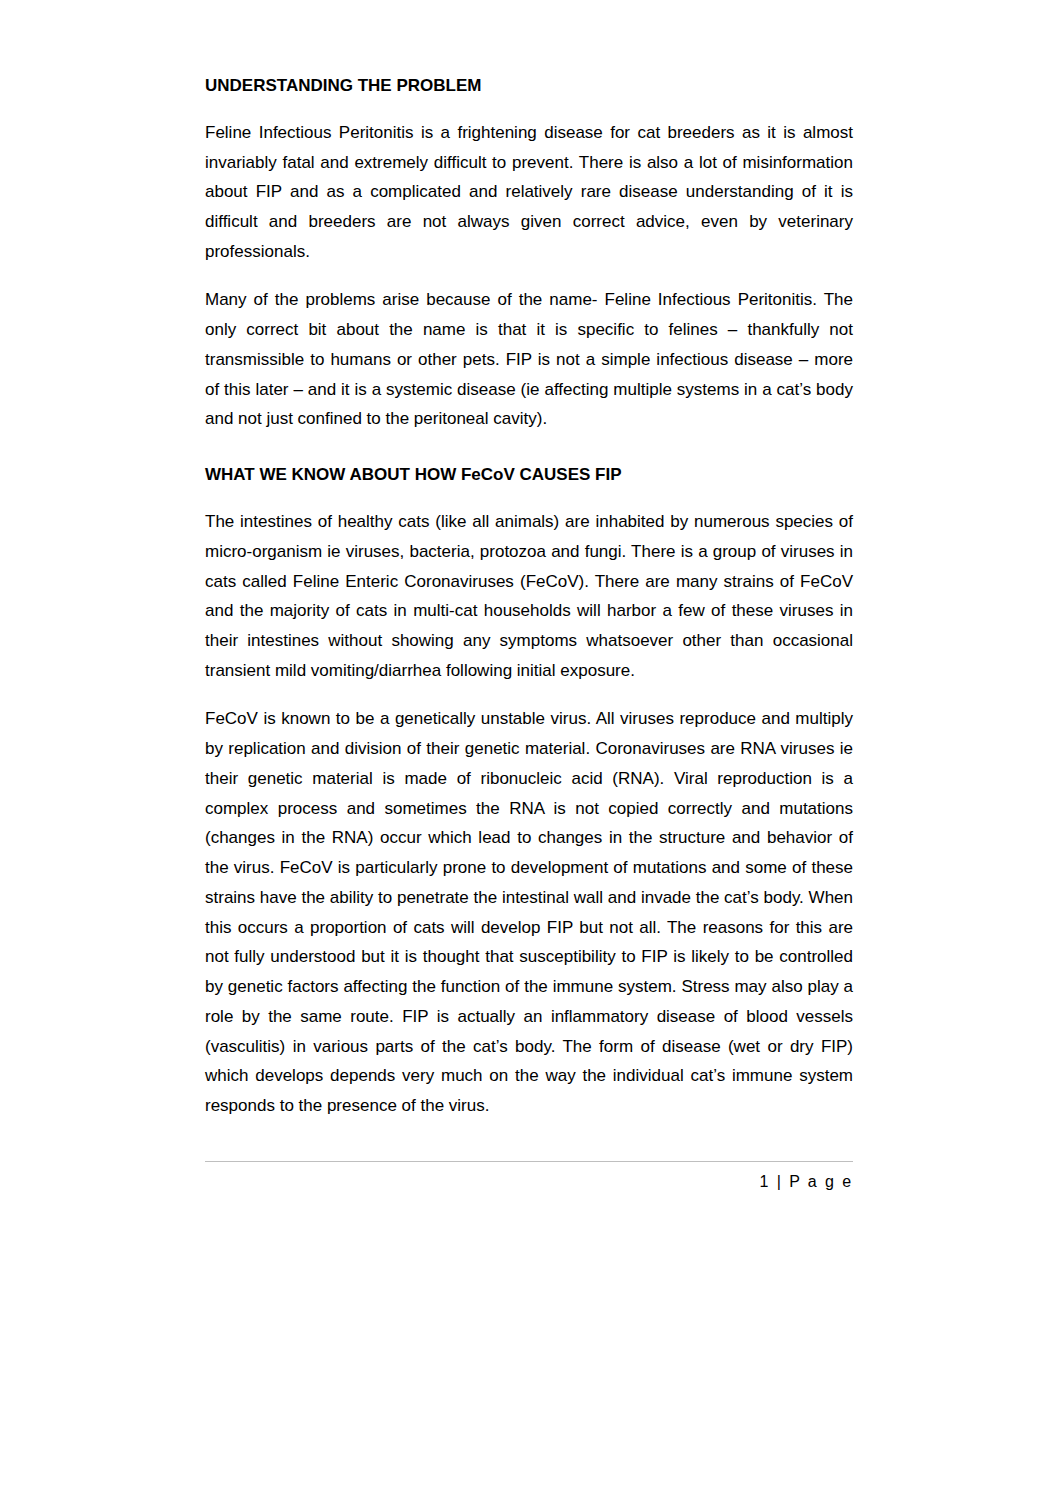UNDERSTANDING THE PROBLEM
Feline Infectious Peritonitis is a frightening disease for cat breeders as it is almost invariably fatal and extremely difficult to prevent. There is also a lot of misinformation about FIP and as a complicated and relatively rare disease understanding of it is difficult and breeders are not always given correct advice, even by veterinary professionals.
Many of the problems arise because of the name- Feline Infectious Peritonitis. The only correct bit about the name is that it is specific to felines – thankfully not transmissible to humans or other pets. FIP is not a simple infectious disease – more of this later – and it is a systemic disease (ie affecting multiple systems in a cat’s body and not just confined to the peritoneal cavity).
WHAT WE KNOW ABOUT HOW FeCoV CAUSES FIP
The intestines of healthy cats (like all animals) are inhabited by numerous species of micro-organism ie viruses, bacteria, protozoa and fungi. There is a group of viruses in cats called Feline Enteric Coronaviruses (FeCoV). There are many strains of FeCoV and the majority of cats in multi-cat households will harbor a few of these viruses in their intestines without showing any symptoms whatsoever other than occasional transient mild vomiting/diarrhea following initial exposure.
FeCoV is known to be a genetically unstable virus. All viruses reproduce and multiply by replication and division of their genetic material. Coronaviruses are RNA viruses ie their genetic material is made of ribonucleic acid (RNA). Viral reproduction is a complex process and sometimes the RNA is not copied correctly and mutations (changes in the RNA) occur which lead to changes in the structure and behavior of the virus. FeCoV is particularly prone to development of mutations and some of these strains have the ability to penetrate the intestinal wall and invade the cat’s body. When this occurs a proportion of cats will develop FIP but not all. The reasons for this are not fully understood but it is thought that susceptibility to FIP is likely to be controlled by genetic factors affecting the function of the immune system. Stress may also play a role by the same route. FIP is actually an inflammatory disease of blood vessels (vasculitis) in various parts of the cat’s body. The form of disease (wet or dry FIP) which develops depends very much on the way the individual cat’s immune system responds to the presence of the virus.
1 | P a g e